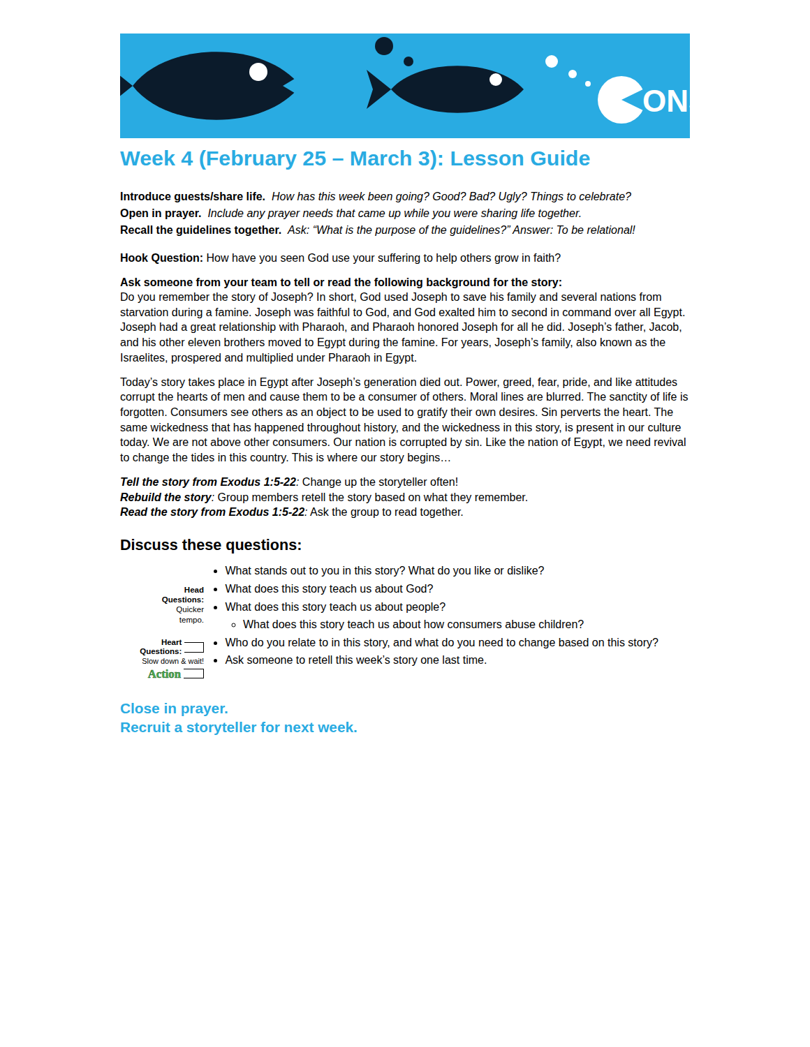ONSUMER?
Week 4 (February 25 – March 3): Lesson Guide
Introduce guests/share life. How has this week been going? Good? Bad? Ugly? Things to celebrate?
Open in prayer. Include any prayer needs that came up while you were sharing life together.
Recall the guidelines together. Ask: “What is the purpose of the guidelines?” Answer: To be relational!
Hook Question: How have you seen God use your suffering to help others grow in faith?
Ask someone from your team to tell or read the following background for the story:
Do you remember the story of Joseph? In short, God used Joseph to save his family and several nations from starvation during a famine. Joseph was faithful to God, and God exalted him to second in command over all Egypt. Joseph had a great relationship with Pharaoh, and Pharaoh honored Joseph for all he did. Joseph’s father, Jacob, and his other eleven brothers moved to Egypt during the famine. For years, Joseph’s family, also known as the Israelites, prospered and multiplied under Pharaoh in Egypt.
Today’s story takes place in Egypt after Joseph’s generation died out. Power, greed, fear, pride, and like attitudes corrupt the hearts of men and cause them to be a consumer of others. Moral lines are blurred. The sanctity of life is forgotten. Consumers see others as an object to be used to gratify their own desires. Sin perverts the heart. The same wickedness that has happened throughout history, and the wickedness in this story, is present in our culture today. We are not above other consumers. Our nation is corrupted by sin. Like the nation of Egypt, we need revival to change the tides in this country. This is where our story begins…
Tell the story from Exodus 1:5-22: Change up the storyteller often!
Rebuild the story: Group members retell the story based on what they remember.
Read the story from Exodus 1:5-22: Ask the group to read together.
Discuss these questions:
Head
Questions:
Quicker
tempo.
Heart Questions:
Slow down & wait!
Action
What stands out to you in this story? What do you like or dislike?
What does this story teach us about God?
What does this story teach us about people?
What does this story teach us about how consumers abuse children?
Who do you relate to in this story, and what do you need to change based on this story?
Ask someone to retell this week’s story one last time.
Close in prayer.
Recruit a storyteller for next week.